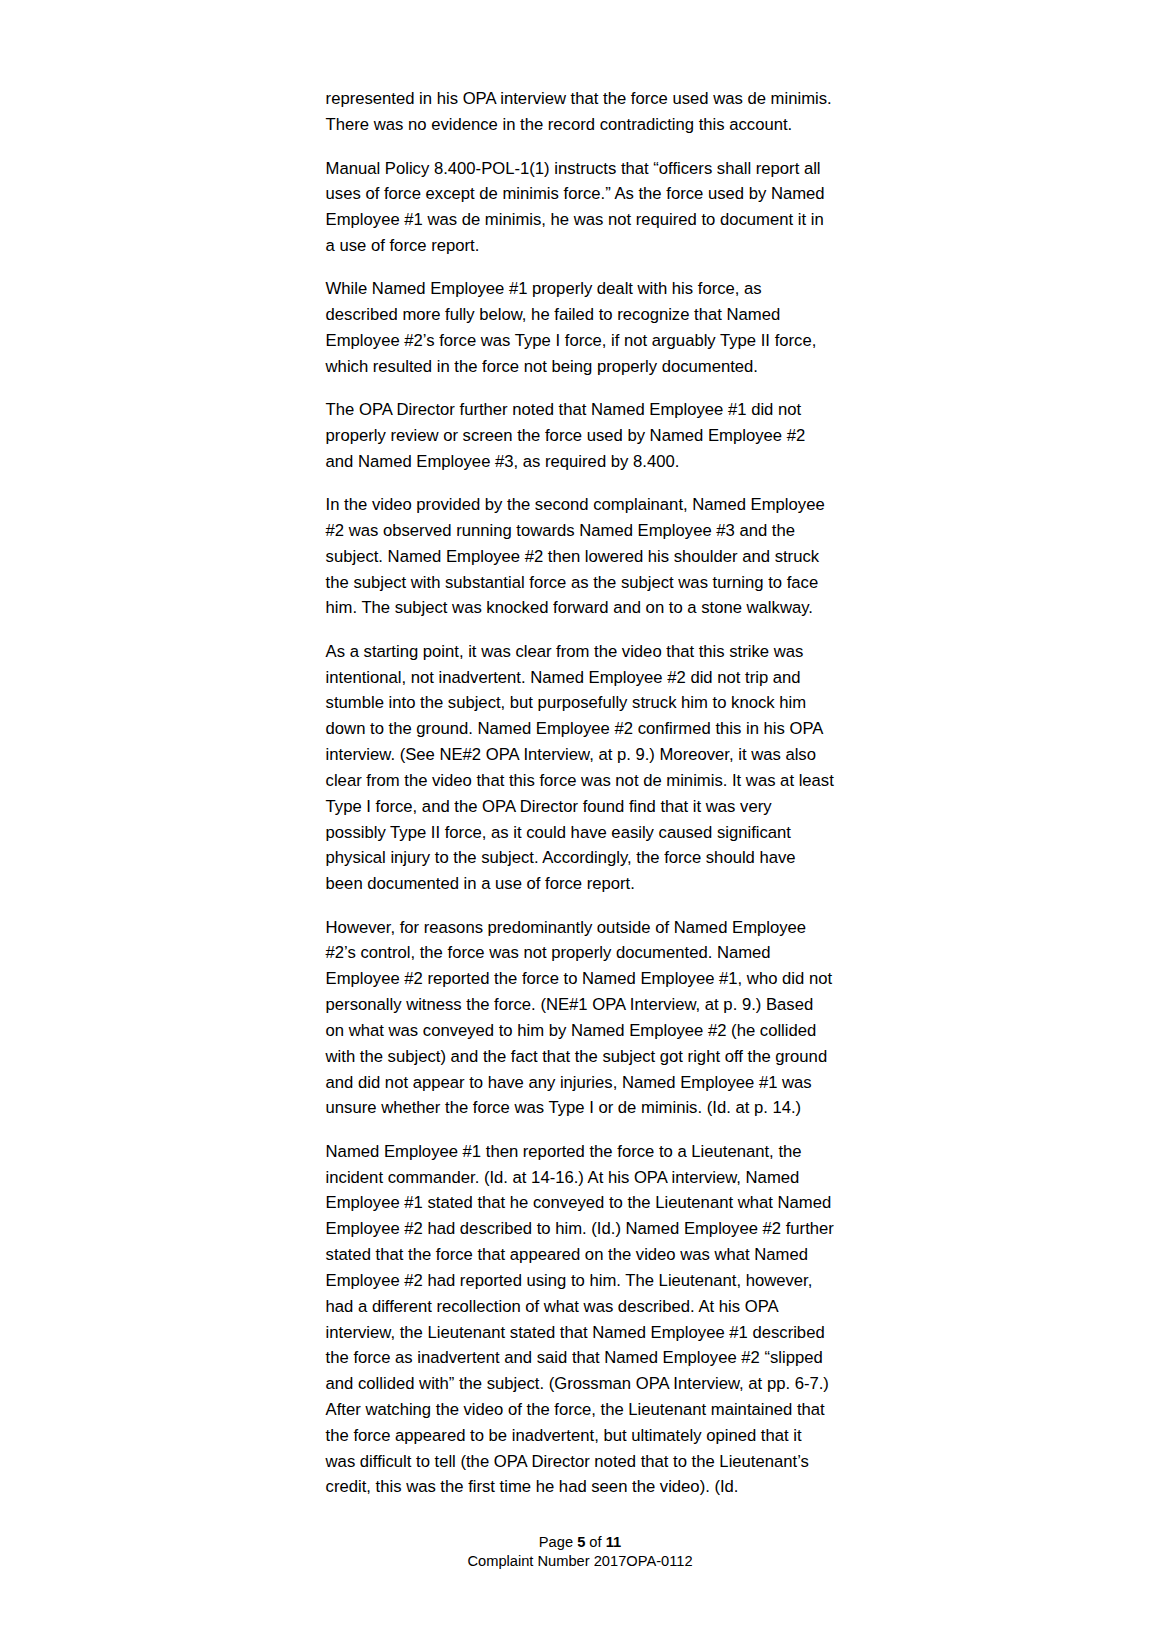represented in his OPA interview that the force used was de minimis. There was no evidence in the record contradicting this account.
Manual Policy 8.400-POL-1(1) instructs that “officers shall report all uses of force except de minimis force.” As the force used by Named Employee #1 was de minimis, he was not required to document it in a use of force report.
While Named Employee #1 properly dealt with his force, as described more fully below, he failed to recognize that Named Employee #2’s force was Type I force, if not arguably Type II force, which resulted in the force not being properly documented.
The OPA Director further noted that Named Employee #1 did not properly review or screen the force used by Named Employee #2 and Named Employee #3, as required by 8.400.
In the video provided by the second complainant, Named Employee #2 was observed running towards Named Employee #3 and the subject. Named Employee #2 then lowered his shoulder and struck the subject with substantial force as the subject was turning to face him. The subject was knocked forward and on to a stone walkway.
As a starting point, it was clear from the video that this strike was intentional, not inadvertent. Named Employee #2 did not trip and stumble into the subject, but purposefully struck him to knock him down to the ground. Named Employee #2 confirmed this in his OPA interview. (See NE#2 OPA Interview, at p. 9.) Moreover, it was also clear from the video that this force was not de minimis. It was at least Type I force, and the OPA Director found find that it was very possibly Type II force, as it could have easily caused significant physical injury to the subject. Accordingly, the force should have been documented in a use of force report.
However, for reasons predominantly outside of Named Employee #2’s control, the force was not properly documented. Named Employee #2 reported the force to Named Employee #1, who did not personally witness the force. (NE#1 OPA Interview, at p. 9.) Based on what was conveyed to him by Named Employee #2 (he collided with the subject) and the fact that the subject got right off the ground and did not appear to have any injuries, Named Employee #1 was unsure whether the force was Type I or de miminis. (Id. at p. 14.)
Named Employee #1 then reported the force to a Lieutenant, the incident commander. (Id. at 14-16.) At his OPA interview, Named Employee #1 stated that he conveyed to the Lieutenant what Named Employee #2 had described to him. (Id.) Named Employee #2 further stated that the force that appeared on the video was what Named Employee #2 had reported using to him. The Lieutenant, however, had a different recollection of what was described. At his OPA interview, the Lieutenant stated that Named Employee #1 described the force as inadvertent and said that Named Employee #2 “slipped and collided with” the subject. (Grossman OPA Interview, at pp. 6-7.) After watching the video of the force, the Lieutenant maintained that the force appeared to be inadvertent, but ultimately opined that it was difficult to tell (the OPA Director noted that to the Lieutenant’s credit, this was the first time he had seen the video). (Id.
Page 5 of 11 Complaint Number 2017OPA-0112